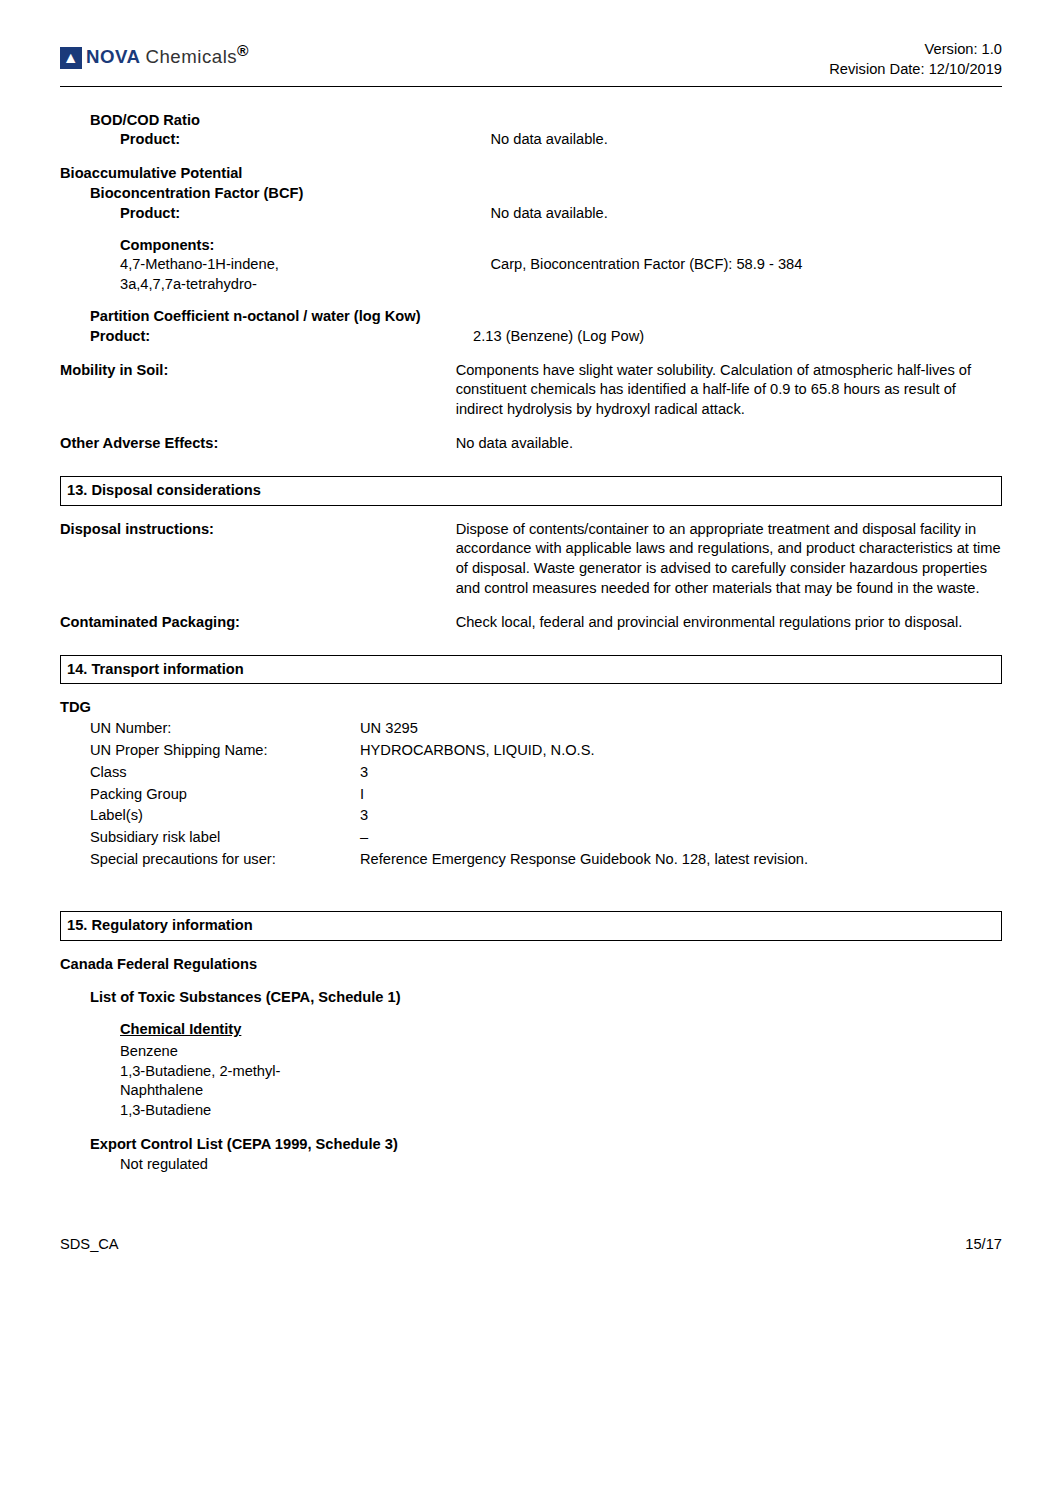▲NOVA Chemicals®
Version: 1.0
Revision Date: 12/10/2019
BOD/COD Ratio
Product:
No data available.
Bioaccumulative Potential
Bioconcentration Factor (BCF)
Product:
No data available.
Components:
4,7-Methano-1H-indene,
3a,4,7,7a-tetrahydro-
Carp, Bioconcentration Factor (BCF): 58.9 - 384
Partition Coefficient n-octanol / water (log Kow)
Product:
2.13 (Benzene) (Log Pow)
Mobility in Soil:
Components have slight water solubility. Calculation of atmospheric half-lives of constituent chemicals has identified a half-life of 0.9 to 65.8 hours as result of indirect hydrolysis by hydroxyl radical attack.
Other Adverse Effects:
No data available.
13. Disposal considerations
Disposal instructions:
Dispose of contents/container to an appropriate treatment and disposal facility in accordance with applicable laws and regulations, and product characteristics at time of disposal. Waste generator is advised to carefully consider hazardous properties and control measures needed for other materials that may be found in the waste.
Contaminated Packaging:
Check local, federal and provincial environmental regulations prior to disposal.
14. Transport information
TDG
| UN Number: | UN 3295 |
| UN Proper Shipping Name: | HYDROCARBONS, LIQUID, N.O.S. |
| Class | 3 |
| Packing Group | I |
| Label(s) | 3 |
| Subsidiary risk label | – |
| Special precautions for user: | Reference Emergency Response Guidebook No. 128, latest revision. |
15. Regulatory information
Canada Federal Regulations
List of Toxic Substances (CEPA, Schedule 1)
Chemical Identity
Benzene
1,3-Butadiene, 2-methyl-
Naphthalene
1,3-Butadiene
Export Control List (CEPA 1999, Schedule 3)
Not regulated
SDS_CA
15/17